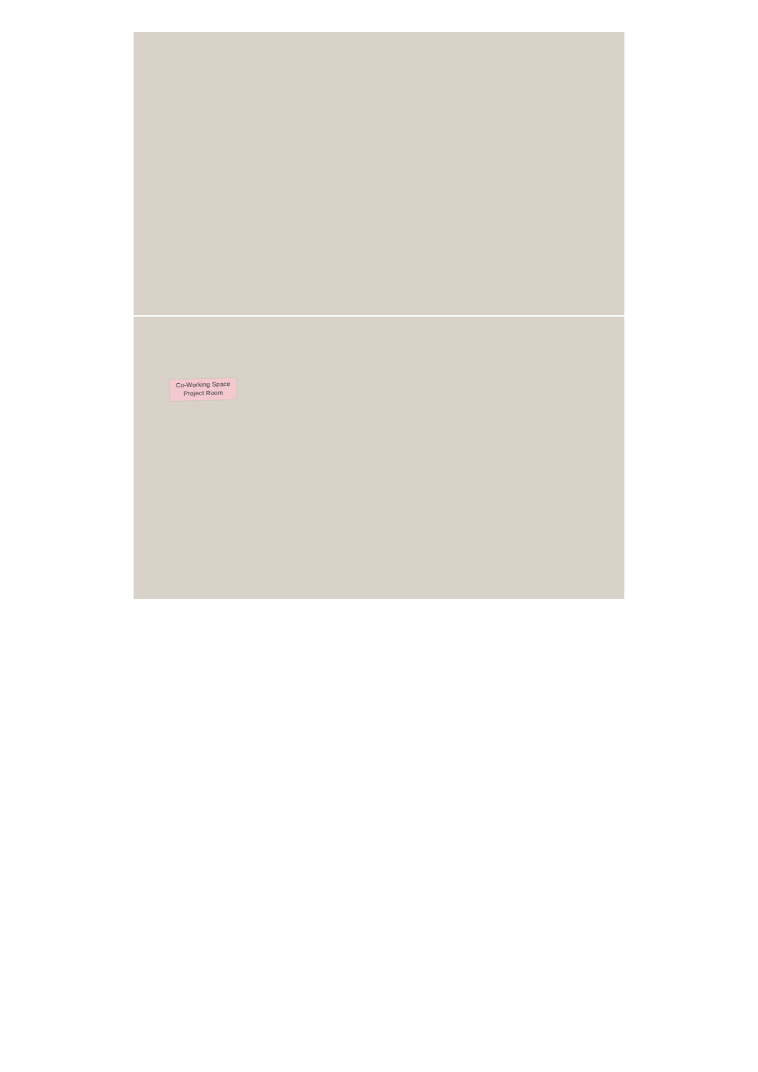Participants seated in a circle clapping during a group exercise.
Co-Working Space
Project Room
The same workshop seen from the corridor through the open door of the Co-Working Space Project Room.